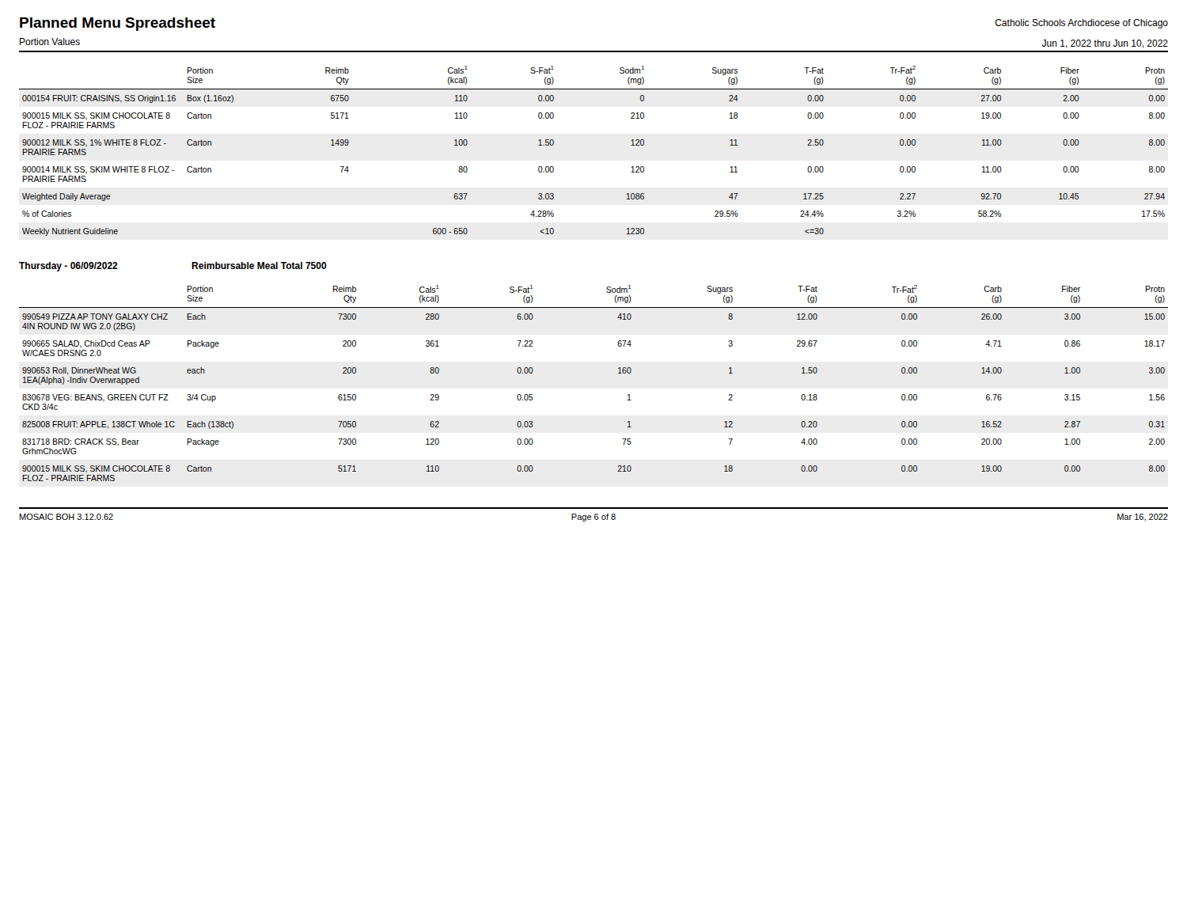Planned Menu Spreadsheet
Catholic Schools Archdiocese of Chicago
Portion Values
Jun 1, 2022 thru Jun 10, 2022
| | Portion Size | Reimb Qty | Cals 1 (kcal) | S-Fat 1 (g) | Sodm 1 (mg) | Sugars (g) | T-Fat (g) | Tr-Fat 2 (g) | Carb (g) | Fiber (g) | Protn (g) |
| --- | --- | --- | --- | --- | --- | --- | --- | --- | --- | --- | --- |
| 000154 FRUIT: CRAISINS, SS Origin1.16 | Box (1.16oz) | 6750 | 110 | 0.00 | 0 | 24 | 0.00 | 0.00 | 27.00 | 2.00 | 0.00 |
| 900015 MILK SS, SKIM CHOCOLATE 8 FLOZ - PRAIRIE FARMS | Carton | 5171 | 110 | 0.00 | 210 | 18 | 0.00 | 0.00 | 19.00 | 0.00 | 8.00 |
| 900012 MILK SS, 1% WHITE 8 FLOZ - PRAIRIE FARMS | Carton | 1499 | 100 | 1.50 | 120 | 11 | 2.50 | 0.00 | 11.00 | 0.00 | 8.00 |
| 900014 MILK SS, SKIM WHITE 8 FLOZ - PRAIRIE FARMS | Carton | 74 | 80 | 0.00 | 120 | 11 | 0.00 | 0.00 | 11.00 | 0.00 | 8.00 |
| Weighted Daily Average | | | 637 | 3.03 | 1086 | 47 | 17.25 | 2.27 | 92.70 | 10.45 | 27.94 |
| % of Calories | | | | 4.28% | | 29.5% | 24.4% | 3.2% | 58.2% | | 17.5% |
| Weekly Nutrient Guideline | | | 600 - 650 | <10 | 1230 | | <=30 | | | | |
Thursday - 06/09/2022 Reimbursable Meal Total 7500
| | Portion Size | Reimb Qty | Cals 1 (kcal) | S-Fat 1 (g) | Sodm 1 (mg) | Sugars (g) | T-Fat (g) | Tr-Fat 2 (g) | Carb (g) | Fiber (g) | Protn (g) |
| --- | --- | --- | --- | --- | --- | --- | --- | --- | --- | --- | --- |
| 990549 PIZZA AP TONY GALAXY CHZ 4IN ROUND IW WG 2.0 (2BG) | Each | 7300 | 280 | 6.00 | 410 | 8 | 12.00 | 0.00 | 26.00 | 3.00 | 15.00 |
| 990665 SALAD, ChixDcd Ceas AP W/CAES DRSNG 2.0 | Package | 200 | 361 | 7.22 | 674 | 3 | 29.67 | 0.00 | 4.71 | 0.86 | 18.17 |
| 990653 Roll, DinnerWheat WG 1EA(Alpha) -Indiv Overwrapped | each | 200 | 80 | 0.00 | 160 | 1 | 1.50 | 0.00 | 14.00 | 1.00 | 3.00 |
| 830678 VEG: BEANS, GREEN CUT FZ CKD 3/4c | 3/4 Cup | 6150 | 29 | 0.05 | 1 | 2 | 0.18 | 0.00 | 6.76 | 3.15 | 1.56 |
| 825008 FRUIT: APPLE, 138CT Whole 1C | Each (138ct) | 7050 | 62 | 0.03 | 1 | 12 | 0.20 | 0.00 | 16.52 | 2.87 | 0.31 |
| 831718 BRD: CRACK SS, Bear GrhmChocWG | Package | 7300 | 120 | 0.00 | 75 | 7 | 4.00 | 0.00 | 20.00 | 1.00 | 2.00 |
| 900015 MILK SS, SKIM CHOCOLATE 8 FLOZ - PRAIRIE FARMS | Carton | 5171 | 110 | 0.00 | 210 | 18 | 0.00 | 0.00 | 19.00 | 0.00 | 8.00 |
MOSAIC BOH 3.12.0.62
Page 6 of 8
Mar 16, 2022